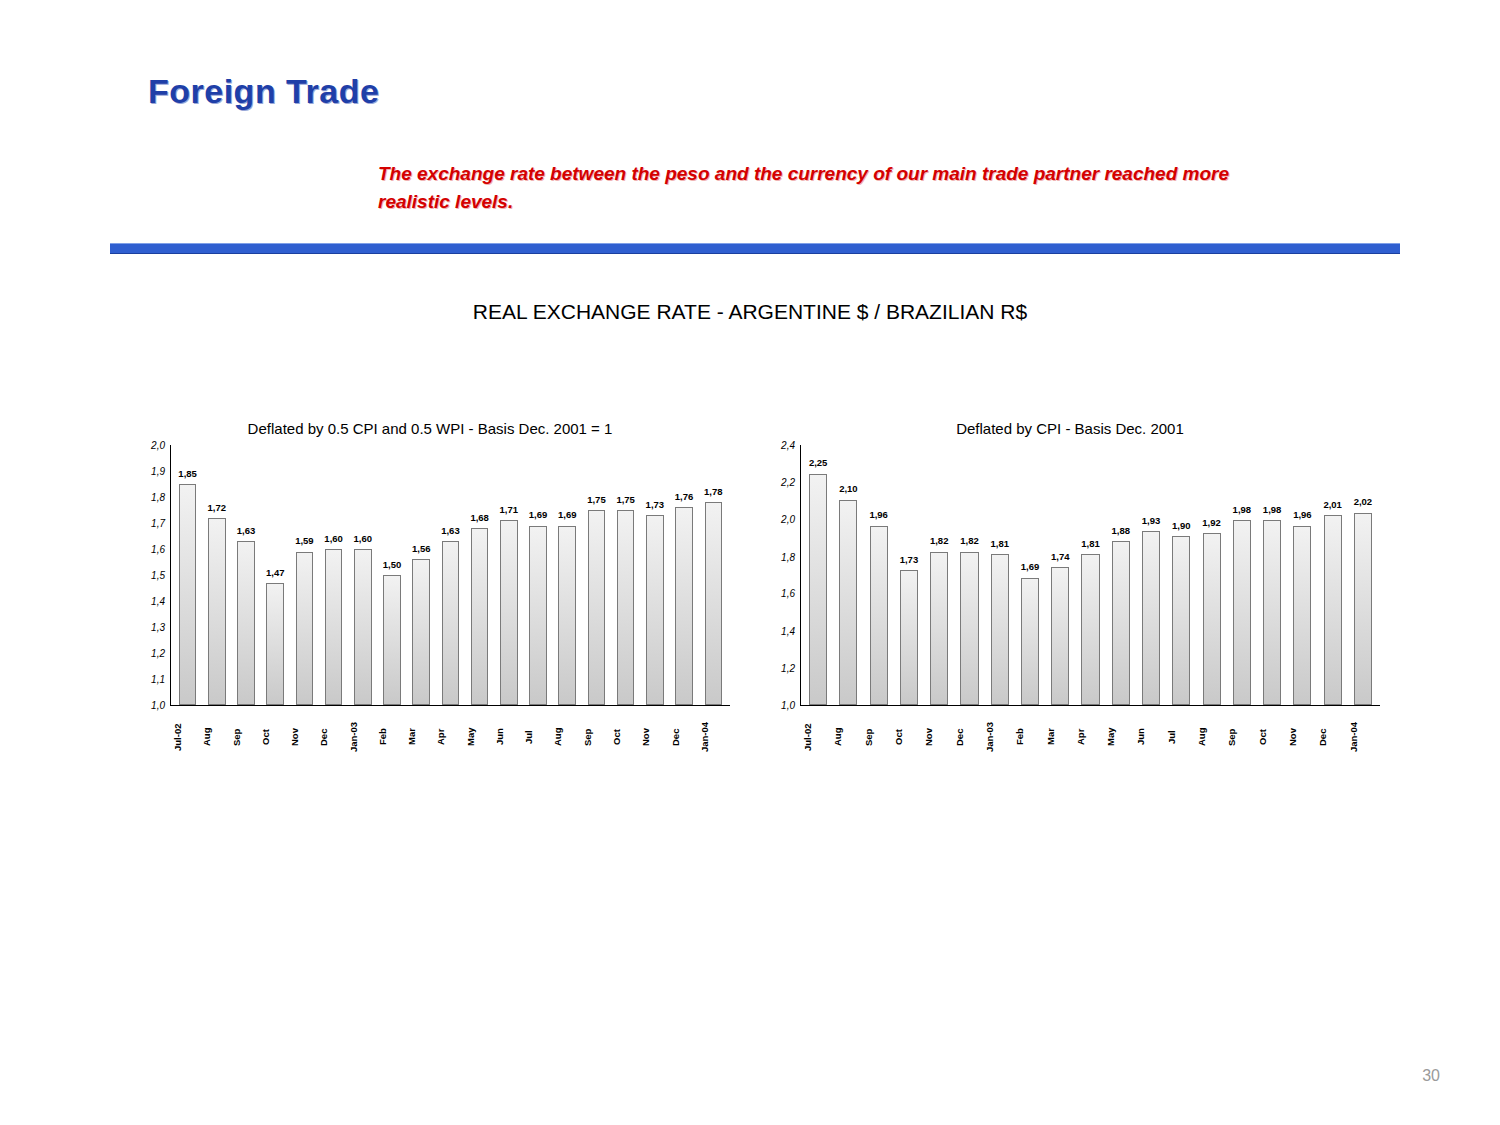Foreign Trade
The exchange rate between the peso and the currency of our main trade partner reached more realistic levels.
REAL EXCHANGE RATE - ARGENTINE $ / BRAZILIAN R$
Deflated by 0.5 CPI and 0.5 WPI - Basis Dec. 2001 = 1
2,0 1,9 1,8 1,7 1,6 1,5 1,4 1,3 1,2 1,1 1,0
1,85
1,72
1,63
1,47
1,59
1,60
1,60
1,50
1,56
1,63
1,68
1,71
1,69
1,69
1,75
1,75
1,73
1,76
1,78
Jul-02
Aug
Sep
Oct
Nov
Dec
Jan-03
Feb
Mar
Apr
May
Jun
Jul
Aug
Sep
Oct
Nov
Dec
Jan-04
Deflated by CPI - Basis Dec. 2001
2,4 2,2 2,0 1,8 1,6 1,4 1,2 1,0
2,25
2,10
1,96
1,73
1,82
1,82
1,81
1,69
1,74
1,81
1,88
1,93
1,90
1,92
1,98
1,98
1,96
2,01
2,02
Jul-02
Aug
Sep
Oct
Nov
Dec
Jan-03
Feb
Mar
Apr
May
Jun
Jul
Aug
Sep
Oct
Nov
Dec
Jan-04
30